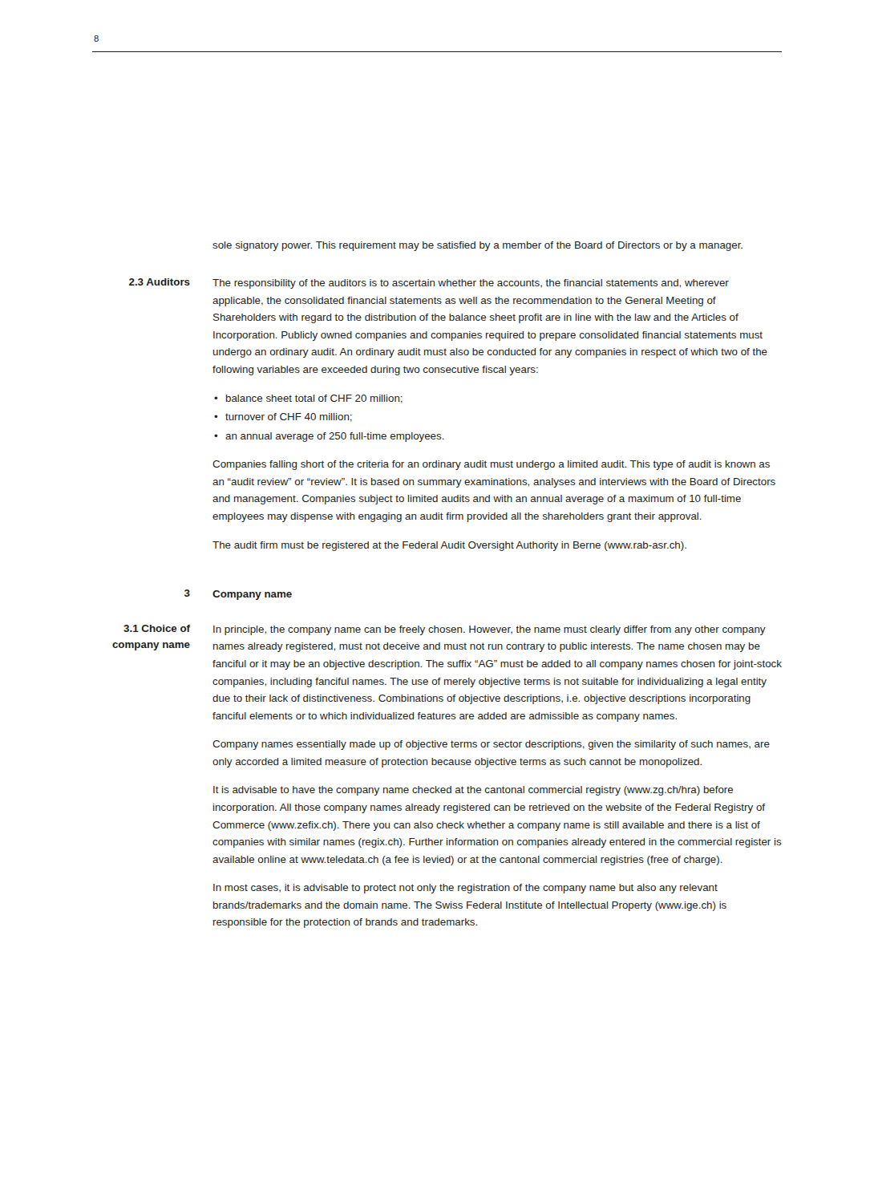8
sole signatory power. This requirement may be satisfied by a member of the Board of Directors or by a manager.
2.3 Auditors
The responsibility of the auditors is to ascertain whether the accounts, the financial statements and, wherever applicable, the consolidated financial statements as well as the recommendation to the General Meeting of Shareholders with regard to the distribution of the balance sheet profit are in line with the law and the Articles of Incorporation. Publicly owned companies and companies required to prepare consolidated financial statements must undergo an ordinary audit. An ordinary audit must also be conducted for any companies in respect of which two of the following variables are exceeded during two consecutive fiscal years:
balance sheet total of CHF 20 million;
turnover of CHF 40 million;
an annual average of 250 full-time employees.
Companies falling short of the criteria for an ordinary audit must undergo a limited audit. This type of audit is known as an “audit review” or “review”. It is based on summary examinations, analyses and interviews with the Board of Directors and management. Companies subject to limited audits and with an annual average of a maximum of 10 full-time employees may dispense with engaging an audit firm provided all the shareholders grant their approval.
The audit firm must be registered at the Federal Audit Oversight Authority in Berne (www.rab-asr.ch).
3
Company name
3.1 Choice of company name
In principle, the company name can be freely chosen. However, the name must clearly differ from any other company names already registered, must not deceive and must not run contrary to public interests. The name chosen may be fanciful or it may be an objective description. The suffix “AG” must be added to all company names chosen for joint-stock companies, including fanciful names. The use of merely objective terms is not suitable for individualizing a legal entity due to their lack of distinctiveness. Combinations of objective descriptions, i.e. objective descriptions incorporating fanciful elements or to which individualized features are added are admissible as company names.
Company names essentially made up of objective terms or sector descriptions, given the similarity of such names, are only accorded a limited measure of protection because objective terms as such cannot be monopolized.
It is advisable to have the company name checked at the cantonal commercial registry (www.zg.ch/hra) before incorporation. All those company names already registered can be retrieved on the website of the Federal Registry of Commerce (www.zefix.ch). There you can also check whether a company name is still available and there is a list of companies with similar names (regix.ch). Further information on companies already entered in the commercial register is available online at www.teledata.ch (a fee is levied) or at the cantonal commercial registries (free of charge).
In most cases, it is advisable to protect not only the registration of the company name but also any relevant brands/trademarks and the domain name. The Swiss Federal Institute of Intellectual Property (www.ige.ch) is responsible for the protection of brands and trademarks.